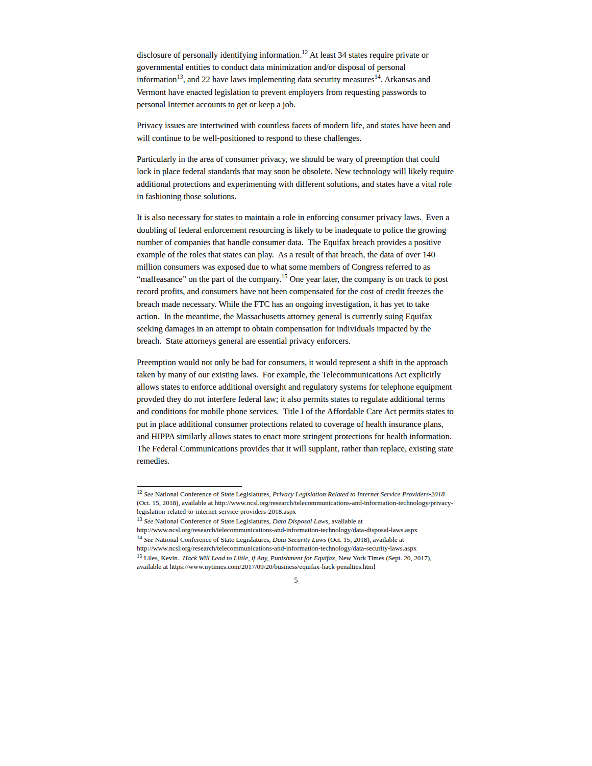disclosure of personally identifying information.12 At least 34 states require private or governmental entities to conduct data minimization and/or disposal of personal information13, and 22 have laws implementing data security measures14. Arkansas and Vermont have enacted legislation to prevent employers from requesting passwords to personal Internet accounts to get or keep a job.
Privacy issues are intertwined with countless facets of modern life, and states have been and will continue to be well-positioned to respond to these challenges.
Particularly in the area of consumer privacy, we should be wary of preemption that could lock in place federal standards that may soon be obsolete. New technology will likely require additional protections and experimenting with different solutions, and states have a vital role in fashioning those solutions.
It is also necessary for states to maintain a role in enforcing consumer privacy laws. Even a doubling of federal enforcement resourcing is likely to be inadequate to police the growing number of companies that handle consumer data. The Equifax breach provides a positive example of the roles that states can play. As a result of that breach, the data of over 140 million consumers was exposed due to what some members of Congress referred to as “malfeasance” on the part of the company.15 One year later, the company is on track to post record profits, and consumers have not been compensated for the cost of credit freezes the breach made necessary. While the FTC has an ongoing investigation, it has yet to take action. In the meantime, the Massachusetts attorney general is currently suing Equifax seeking damages in an attempt to obtain compensation for individuals impacted by the breach. State attorneys general are essential privacy enforcers.
Preemption would not only be bad for consumers, it would represent a shift in the approach taken by many of our existing laws. For example, the Telecommunications Act explicitly allows states to enforce additional oversight and regulatory systems for telephone equipment provded they do not interfere federal law; it also permits states to regulate additional terms and conditions for mobile phone services. Title I of the Affordable Care Act permits states to put in place additional consumer protections related to coverage of health insurance plans, and HIPPA similarly allows states to enact more stringent protections for health information. The Federal Communications provides that it will supplant, rather than replace, existing state remedies.
12 See National Conference of State Legislatures, Privacy Legislation Related to Internet Service Providers-2018 (Oct. 15, 2018), available at http://www.ncsl.org/research/telecommunications-and-information-technology/privacy-legislation-related-to-internet-service-providers-2018.aspx
13 See National Conference of State Legislatures, Data Disposal Laws, available at
http://www.ncsl.org/research/telecommunications-and-information-technology/data-disposal-laws.aspx
14 See National Conference of State Legislatures, Data Security Laws (Oct. 15, 2018), available at
http://www.ncsl.org/research/telecommunications-and-information-technology/data-security-laws.aspx
15 Liles, Kevin. Hack Will Lead to Little, if Any, Punishment for Equifax, New York Times (Sept. 20, 2017), available at https://www.nytimes.com/2017/09/20/business/equifax-hack-penalties.html
5